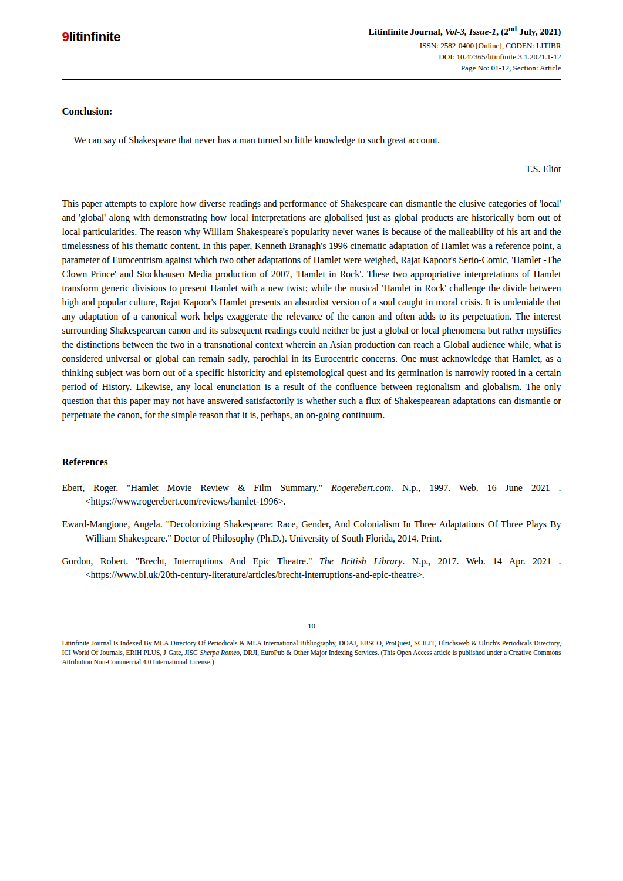9litinfinite
Litinfinite Journal, Vol-3, Issue-1, (2nd July, 2021)
ISSN: 2582-0400 [Online], CODEN: LITIBR
DOI: 10.47365/litinfinite.3.1.2021.1-12
Page No: 01-12, Section: Article
Conclusion:
We can say of Shakespeare that never has a man turned so little knowledge to such great account.
T.S. Eliot
This paper attempts to explore how diverse readings and performance of Shakespeare can dismantle the elusive categories of 'local' and 'global' along with demonstrating how local interpretations are globalised just as global products are historically born out of local particularities. The reason why William Shakespeare's popularity never wanes is because of the malleability of his art and the timelessness of his thematic content. In this paper, Kenneth Branagh's 1996 cinematic adaptation of Hamlet was a reference point, a parameter of Eurocentrism against which two other adaptations of Hamlet were weighed, Rajat Kapoor's Serio-Comic, 'Hamlet -The Clown Prince' and Stockhausen Media production of 2007, 'Hamlet in Rock'. These two appropriative interpretations of Hamlet transform generic divisions to present Hamlet with a new twist; while the musical 'Hamlet in Rock' challenge the divide between high and popular culture, Rajat Kapoor's Hamlet presents an absurdist version of a soul caught in moral crisis. It is undeniable that any adaptation of a canonical work helps exaggerate the relevance of the canon and often adds to its perpetuation. The interest surrounding Shakespearean canon and its subsequent readings could neither be just a global or local phenomena but rather mystifies the distinctions between the two in a transnational context wherein an Asian production can reach a Global audience while, what is considered universal or global can remain sadly, parochial in its Eurocentric concerns. One must acknowledge that Hamlet, as a thinking subject was born out of a specific historicity and epistemological quest and its germination is narrowly rooted in a certain period of History. Likewise, any local enunciation is a result of the confluence between regionalism and globalism. The only question that this paper may not have answered satisfactorily is whether such a flux of Shakespearean adaptations can dismantle or perpetuate the canon, for the simple reason that it is, perhaps, an on-going continuum.
References
Ebert, Roger. "Hamlet Movie Review & Film Summary." Rogerebert.com. N.p., 1997. Web. 16 June 2021 . <https://www.rogerebert.com/reviews/hamlet-1996>.
Eward-Mangione, Angela. "Decolonizing Shakespeare: Race, Gender, And Colonialism In Three Adaptations Of Three Plays By William Shakespeare." Doctor of Philosophy (Ph.D.). University of South Florida, 2014. Print.
Gordon, Robert. "Brecht, Interruptions And Epic Theatre." The British Library. N.p., 2017. Web. 14 Apr. 2021 . <https://www.bl.uk/20th-century-literature/articles/brecht-interruptions-and-epic-theatre>.
10
Litinfinite Journal Is Indexed By MLA Directory Of Periodicals & MLA International Bibliography, DOAJ, EBSCO, ProQuest, SCILIT, Ulrichsweb & Ulrich's Periodicals Directory, ICI World Of Journals, ERIH PLUS, J-Gate, JISC-Sherpa Romeo, DRJI, EuroPub & Other Major Indexing Services. (This Open Access article is published under a Creative Commons Attribution Non-Commercial 4.0 International License.)